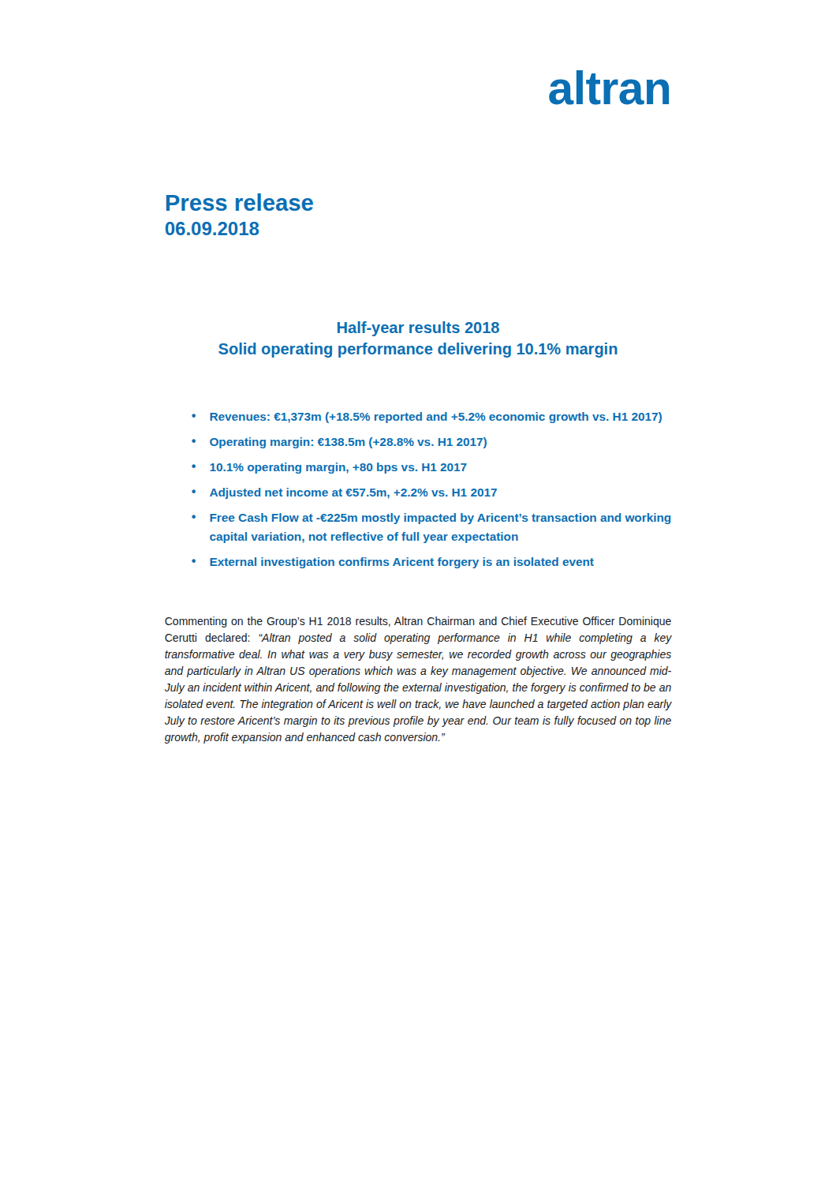altran
Press release
06.09.2018
Half-year results 2018
Solid operating performance delivering 10.1% margin
Revenues: €1,373m (+18.5% reported and +5.2% economic growth vs. H1 2017)
Operating margin: €138.5m (+28.8% vs. H1 2017)
10.1% operating margin, +80 bps vs. H1 2017
Adjusted net income at €57.5m, +2.2% vs. H1 2017
Free Cash Flow at -€225m mostly impacted by Aricent’s transaction and working capital variation, not reflective of full year expectation
External investigation confirms Aricent forgery is an isolated event
Commenting on the Group’s H1 2018 results, Altran Chairman and Chief Executive Officer Dominique Cerutti declared: “Altran posted a solid operating performance in H1 while completing a key transformative deal. In what was a very busy semester, we recorded growth across our geographies and particularly in Altran US operations which was a key management objective. We announced mid-July an incident within Aricent, and following the external investigation, the forgery is confirmed to be an isolated event. The integration of Aricent is well on track, we have launched a targeted action plan early July to restore Aricent’s margin to its previous profile by year end. Our team is fully focused on top line growth, profit expansion and enhanced cash conversion.”